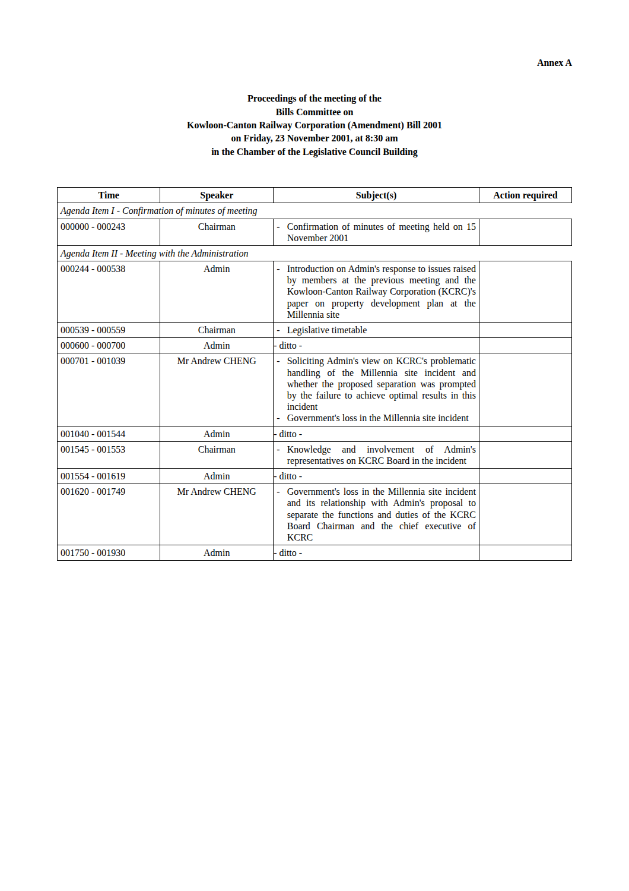Annex A
Proceedings of the meeting of the
Bills Committee on
Kowloon-Canton Railway Corporation (Amendment) Bill 2001
on Friday, 23 November 2001, at 8:30 am
in the Chamber of the Legislative Council Building
| Time | Speaker | Subject(s) | Action required |
| --- | --- | --- | --- |
| Agenda Item I - Confirmation of minutes of meeting | |
| 000000 - 000243 | Chairman | Confirmation of minutes of meeting held on 15 November 2001 | |
| Agenda Item II - Meeting with the Administration | |
| 000244 - 000538 | Admin | Introduction on Admin's response to issues raised by members at the previous meeting and the Kowloon-Canton Railway Corporation (KCRC)'s paper on property development plan at the Millennia site | |
| 000539 - 000559 | Chairman | Legislative timetable | |
| 000600 - 000700 | Admin | - ditto - | |
| 000701 - 001039 | Mr Andrew CHENG | Soliciting Admin's view on KCRC's problematic handling of the Millennia site incident and whether the proposed separation was prompted by the failure to achieve optimal results in this incident Government's loss in the Millennia site incident | |
| 001040 - 001544 | Admin | - ditto - | |
| 001545 - 001553 | Chairman | Knowledge and involvement of Admin's representatives on KCRC Board in the incident | |
| 001554 - 001619 | Admin | - ditto - | |
| 001620 - 001749 | Mr Andrew CHENG | Government's loss in the Millennia site incident and its relationship with Admin's proposal to separate the functions and duties of the KCRC Board Chairman and the chief executive of KCRC | |
| 001750 - 001930 | Admin | - ditto - | |